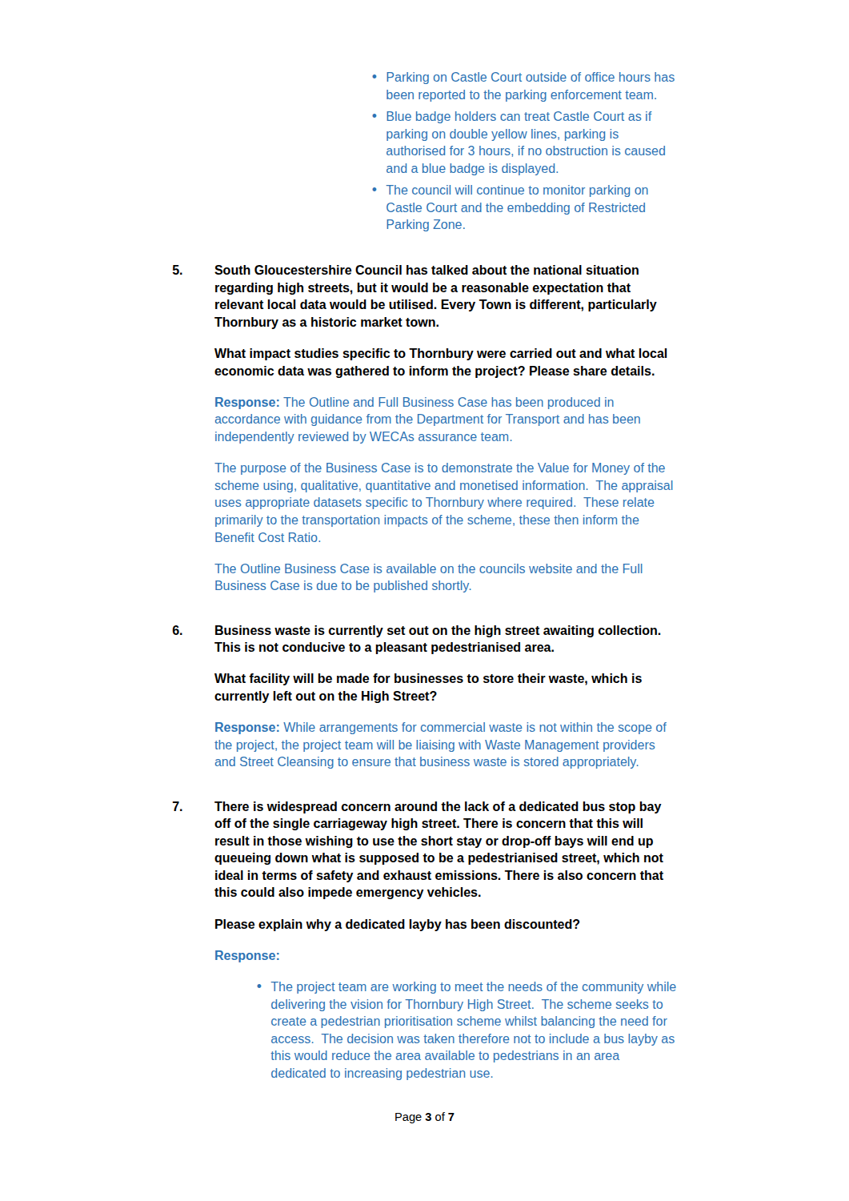Parking on Castle Court outside of office hours has been reported to the parking enforcement team.
Blue badge holders can treat Castle Court as if parking on double yellow lines, parking is authorised for 3 hours, if no obstruction is caused and a blue badge is displayed.
The council will continue to monitor parking on Castle Court and the embedding of Restricted Parking Zone.
5.
South Gloucestershire Council has talked about the national situation regarding high streets, but it would be a reasonable expectation that relevant local data would be utilised. Every Town is different, particularly Thornbury as a historic market town.
What impact studies specific to Thornbury were carried out and what local economic data was gathered to inform the project? Please share details.
Response: The Outline and Full Business Case has been produced in accordance with guidance from the Department for Transport and has been independently reviewed by WECAs assurance team.
The purpose of the Business Case is to demonstrate the Value for Money of the scheme using, qualitative, quantitative and monetised information. The appraisal uses appropriate datasets specific to Thornbury where required. These relate primarily to the transportation impacts of the scheme, these then inform the Benefit Cost Ratio.
The Outline Business Case is available on the councils website and the Full Business Case is due to be published shortly.
6.
Business waste is currently set out on the high street awaiting collection. This is not conducive to a pleasant pedestrianised area.
What facility will be made for businesses to store their waste, which is currently left out on the High Street?
Response: While arrangements for commercial waste is not within the scope of the project, the project team will be liaising with Waste Management providers and Street Cleansing to ensure that business waste is stored appropriately.
7.
There is widespread concern around the lack of a dedicated bus stop bay off of the single carriageway high street. There is concern that this will result in those wishing to use the short stay or drop-off bays will end up queueing down what is supposed to be a pedestrianised street, which not ideal in terms of safety and exhaust emissions. There is also concern that this could also impede emergency vehicles.
Please explain why a dedicated layby has been discounted?
Response:
The project team are working to meet the needs of the community while delivering the vision for Thornbury High Street. The scheme seeks to create a pedestrian prioritisation scheme whilst balancing the need for access. The decision was taken therefore not to include a bus layby as this would reduce the area available to pedestrians in an area dedicated to increasing pedestrian use.
Page 3 of 7